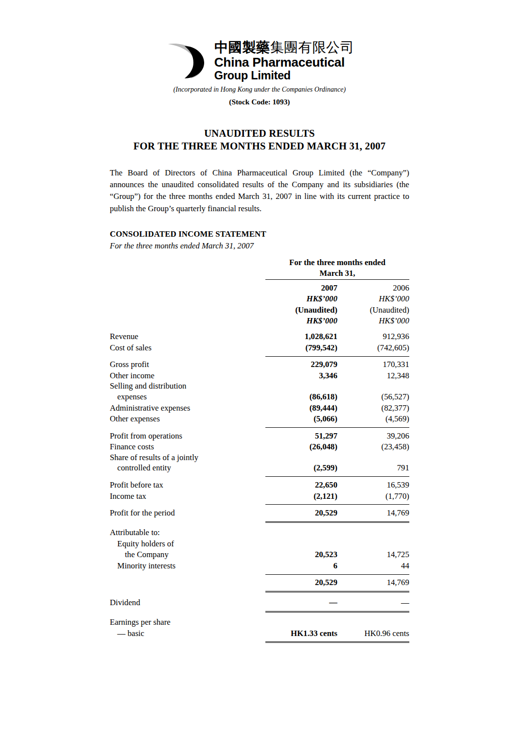中國製藥集團有限公司
China PharmaceuticalGroup Limited
(Incorporated in Hong Kong under the Companies Ordinance)
(Stock Code: 1093)
UNAUDITED RESULTS FOR THE THREE MONTHS ENDED MARCH 31, 2007
The Board of Directors of China Pharmaceutical Group Limited (the “Company”) announces the unaudited consolidated results of the Company and its subsidiaries (the “Group”) for the three months ended March 31, 2007 in line with its current practice to publish the Group’s quarterly financial results.
CONSOLIDATED INCOME STATEMENT
For the three months ended March 31, 2007
| | | For the three months ended |
| | | March 31, |
| | | 2007 | 2006 |
| | | HK$’000 | HK$’000 |
| | | (Unaudited) | (Unaudited) |
| | | HK$’000 | HK$’000 |
| Revenue | | 1,028,621 | 912,936 |
| Cost of sales | | (799,542) | (742,605) |
| Gross profit | | 229,079 | 170,331 |
| Other income | | 3,346 | 12,348 |
| Selling and distribution | | | |
| expenses | | (86,618) | (56,527) |
| Administrative expenses | | (89,444) | (82,377) |
| Other expenses | | (5,066) | (4,569) |
| Profit from operations | | 51,297 | 39,206 |
| Finance costs | | (26,048) | (23,458) |
| Share of results of a jointly | | | |
| controlled entity | | (2,599) | 791 |
| Profit before tax | | 22,650 | 16,539 |
| Income tax | | (2,121) | (1,770) |
| Profit for the period | | 20,529 | 14,769 |
| Attributable to: | | | |
| Equity holders of | | | |
| the Company | | 20,523 | 14,725 |
| Minority interests | | 6 | 44 |
| | | 20,529 | 14,769 |
| Dividend | | — | — |
| Earnings per share | | | |
| — basic | | HK1.33 cents | HK0.96 cents |